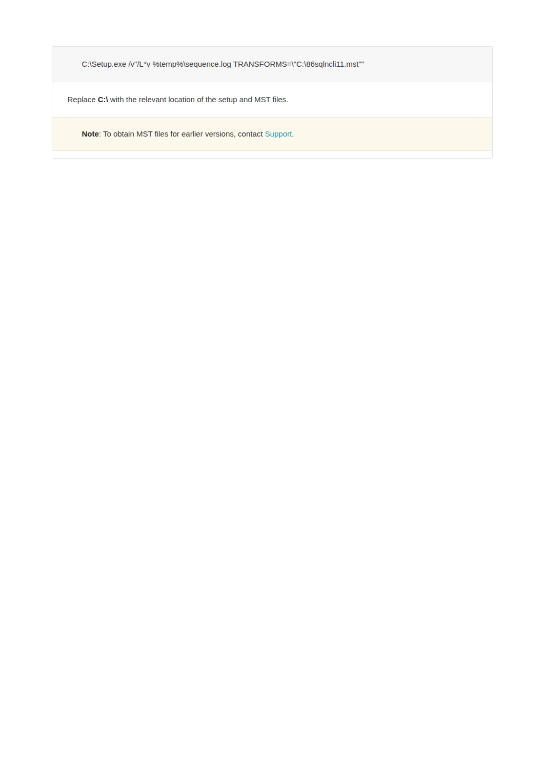C:\Setup.exe /v"/L*v %temp%\sequence.log TRANSFORMS=\"C:\86sqlncli11.mst""
Replace C:\ with the relevant location of the setup and MST files.
Note: To obtain MST files for earlier versions, contact Support.